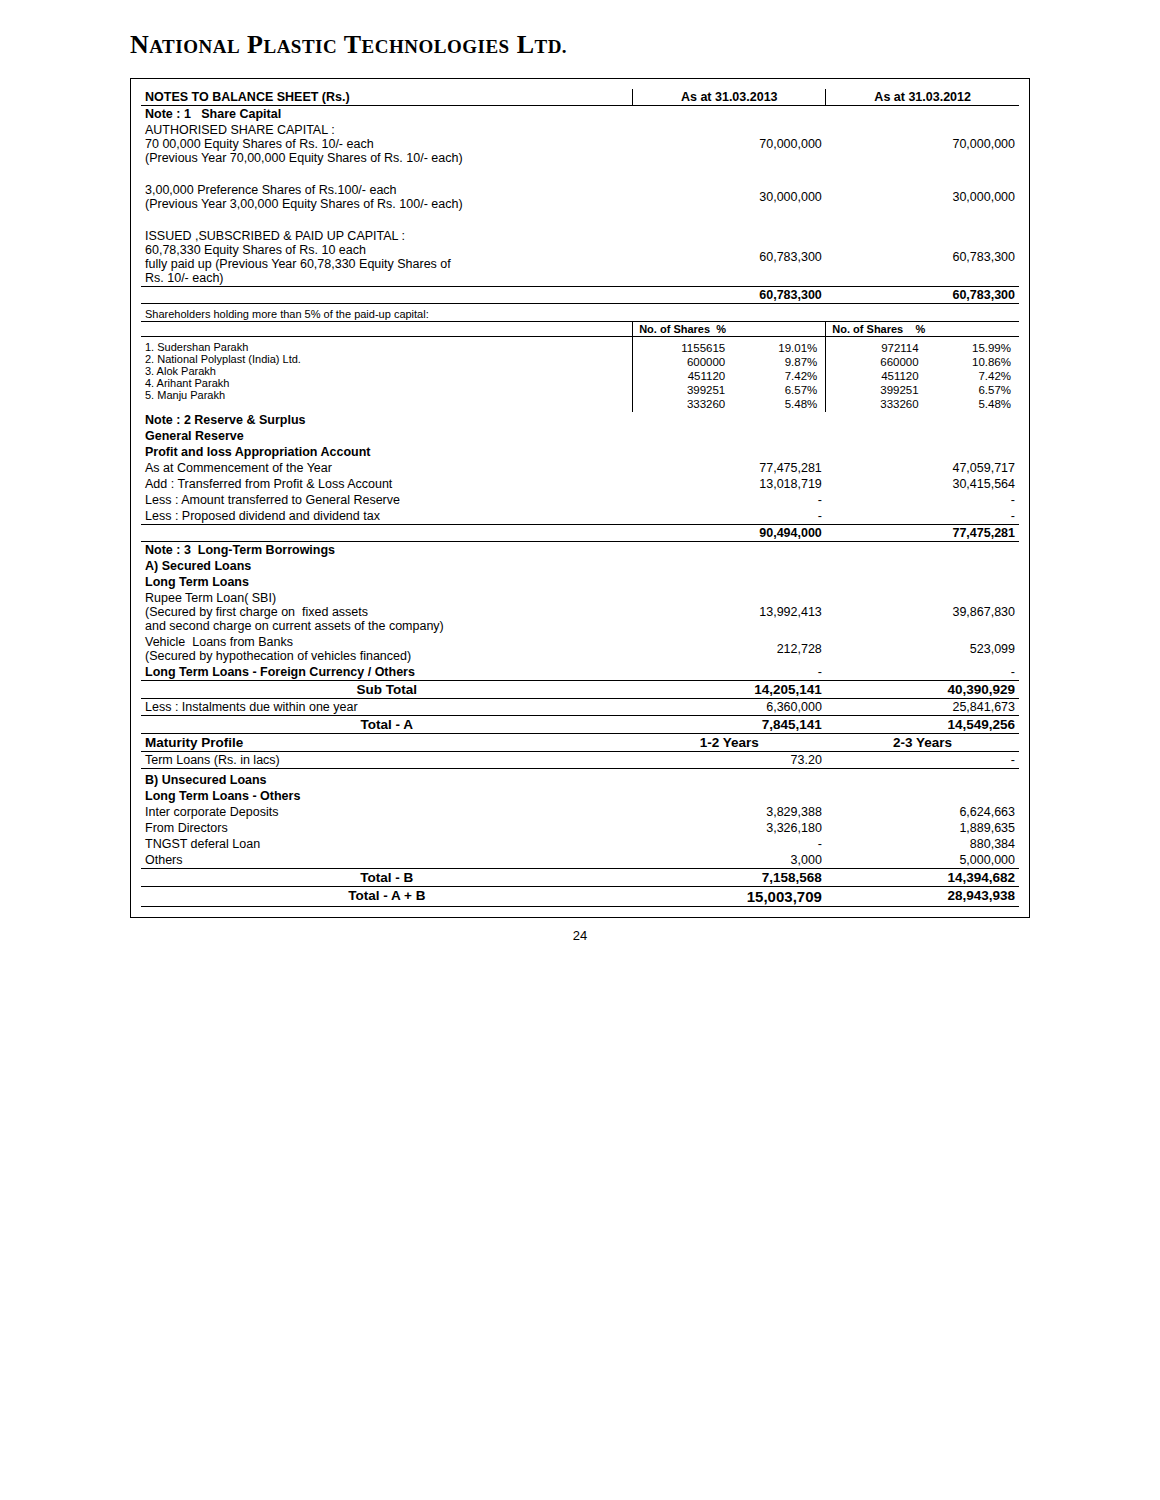NATIONAL PLASTIC TECHNOLOGIES LTD.
| NOTES TO BALANCE SHEET (Rs.) | As at 31.03.2013 | As at 31.03.2012 |
| Note : 1 Share Capital | | |
| AUTHORISED SHARE CAPITAL : 70 00,000 Equity Shares of Rs. 10/- each (Previous Year 70,00,000 Equity Shares of Rs. 10/- each) | 70,000,000 | 70,000,000 |
| 3,00,000 Preference Shares of Rs.100/- each (Previous Year 3,00,000 Equity Shares of Rs. 100/- each) | 30,000,000 | 30,000,000 |
| ISSUED ,SUBSCRIBED & PAID UP CAPITAL : 60,78,330 Equity Shares of Rs. 10 each fully paid up (Previous Year 60,78,330 Equity Shares of Rs. 10/- each) | 60,783,300 | 60,783,300 |
| | 60,783,300 | 60,783,300 |
| Shareholders holding more than 5% of the paid-up capital: | | |
| | No. of Shares % | No. of Shares % |
| 1. Sudershan Parakh 2. National Polyplast (India) Ltd. 3. Alok Parakh 4. Arihant Parakh 5. Manju Parakh | / 1155615 / 19.01% / / 600000 / 9.87% / / 451120 / 7.42% / / 399251 / 6.57% / / 333260 / 5.48% / | / 972114 / 15.99% / / 660000 / 10.86% / / 451120 / 7.42% / / 399251 / 6.57% / / 333260 / 5.48% / |
| Note : 2 Reserve & Surplus | | |
| General Reserve | | |
| Profit and loss Appropriation Account | | |
| As at Commencement of the Year | 77,475,281 | 47,059,717 |
| Add : Transferred from Profit & Loss Account | 13,018,719 | 30,415,564 |
| Less : Amount transferred to General Reserve | - | - |
| Less : Proposed dividend and dividend tax | - | - |
| | 90,494,000 | 77,475,281 |
| Note : 3 Long-Term Borrowings | | |
| A) Secured Loans | | |
| Long Term Loans | | |
| Rupee Term Loan( SBI) (Secured by first charge on fixed assets and second charge on current assets of the company) | 13,992,413 | 39,867,830 |
| Vehicle Loans from Banks (Secured by hypothecation of vehicles financed) | 212,728 | 523,099 |
| Long Term Loans - Foreign Currency / Others | - | - |
| Sub Total | 14,205,141 | 40,390,929 |
| Less : Instalments due within one year | 6,360,000 | 25,841,673 |
| Total - A | 7,845,141 | 14,549,256 |
| Maturity Profile | 1-2 Years | 2-3 Years |
| Term Loans (Rs. in lacs) | 73.20 | - |
| B) Unsecured Loans | | |
| Long Term Loans - Others | | |
| Inter corporate Deposits | 3,829,388 | 6,624,663 |
| From Directors | 3,326,180 | 1,889,635 |
| TNGST deferal Loan | - | 880,384 |
| Others | 3,000 | 5,000,000 |
| Total - B | 7,158,568 | 14,394,682 |
| Total - A + B | 15,003,709 | 28,943,938 |
24